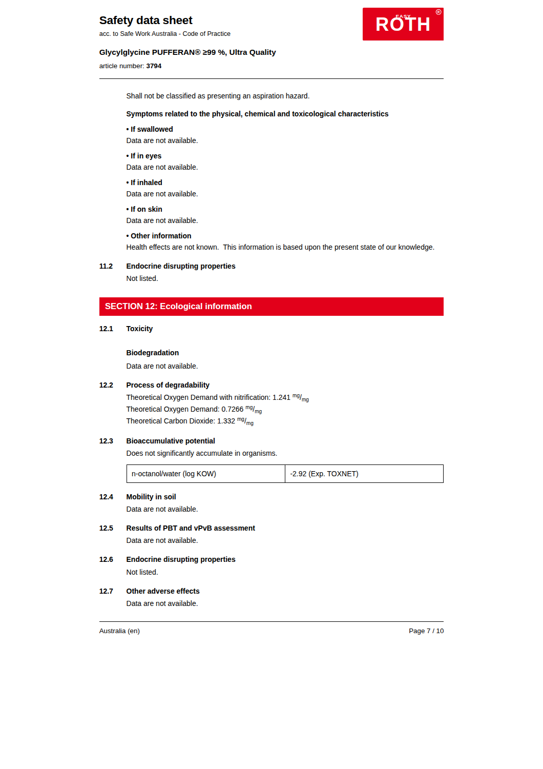ROTH EASY R
Safety data sheet
acc. to Safe Work Australia - Code of Practice
Glycylglycine PUFFERAN® ≥99 %, Ultra Quality
article number: 3794
Shall not be classified as presenting an aspiration hazard.
Symptoms related to the physical, chemical and toxicological characteristics
• If swallowed
Data are not available.
• If in eyes
Data are not available.
• If inhaled
Data are not available.
• If on skin
Data are not available.
• Other information
Health effects are not known. This information is based upon the present state of our knowledge.
11.2
Endocrine disrupting properties
Not listed.
SECTION 12: Ecological information
12.1
Toxicity
Biodegradation
Data are not available.
12.2
Process of degradability
Theoretical Oxygen Demand with nitrification: 1.241 mg/mg
Theoretical Oxygen Demand: 0.7266 mg/mg
Theoretical Carbon Dioxide: 1.332 mg/mg
12.3
Bioaccumulative potential
Does not significantly accumulate in organisms.
| n-octanol/water (log KOW) | -2.92 (Exp. TOXNET) |
12.4
Mobility in soil
Data are not available.
12.5
Results of PBT and vPvB assessment
Data are not available.
12.6
Endocrine disrupting properties
Not listed.
12.7
Other adverse effects
Data are not available.
Australia (en) Page 7 / 10